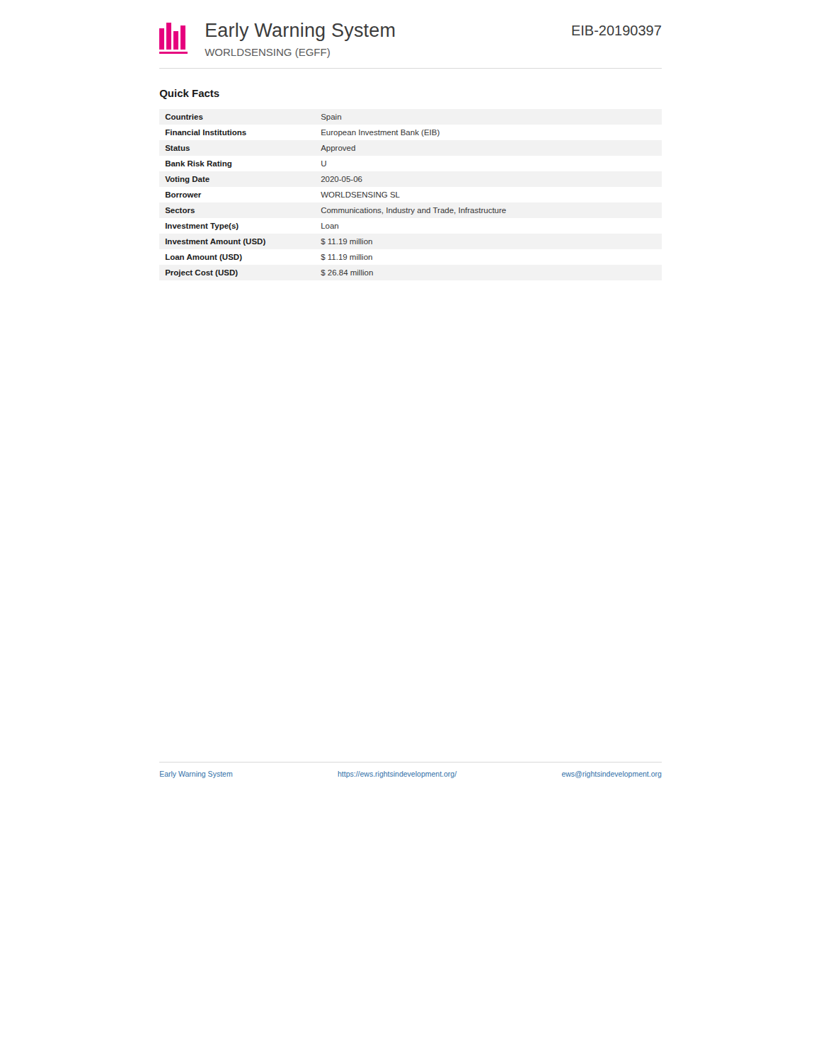Early Warning System
WORLDSENSING (EGFF)
EIB-20190397
Quick Facts
| Countries | Spain |
| Financial Institutions | European Investment Bank (EIB) |
| Status | Approved |
| Bank Risk Rating | U |
| Voting Date | 2020-05-06 |
| Borrower | WORLDSENSING SL |
| Sectors | Communications, Industry and Trade, Infrastructure |
| Investment Type(s) | Loan |
| Investment Amount (USD) | $ 11.19 million |
| Loan Amount (USD) | $ 11.19 million |
| Project Cost (USD) | $ 26.84 million |
Early Warning System
https://ews.rightsindevelopment.org/
ews@rightsindevelopment.org